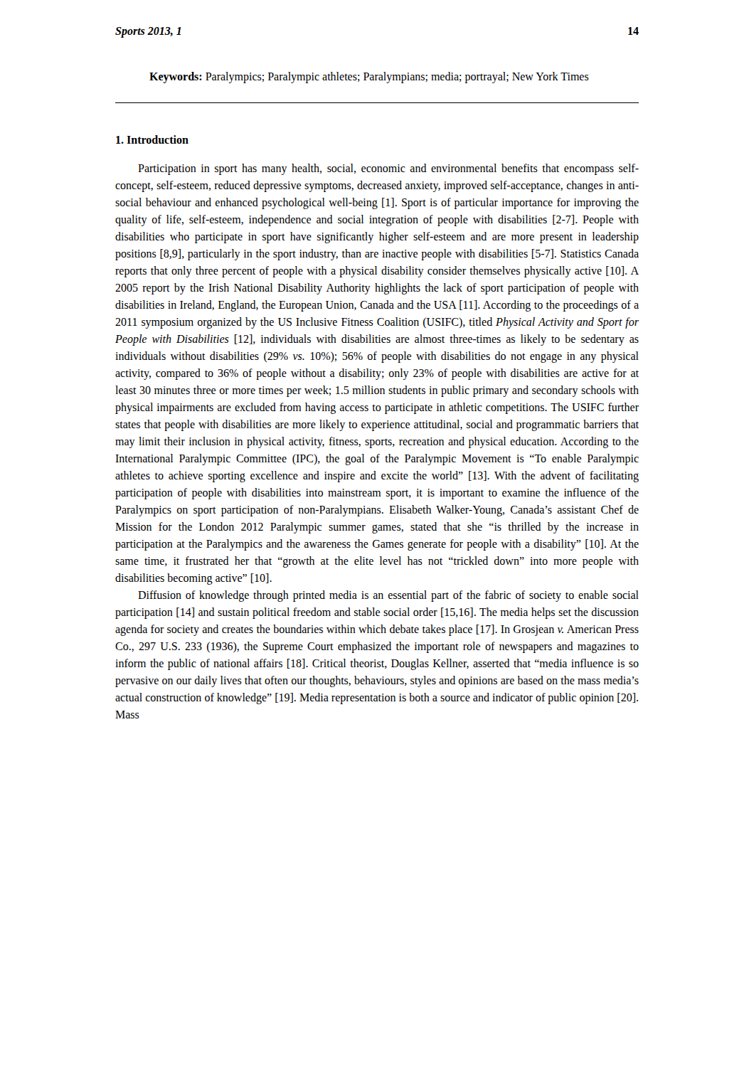Sports 2013, 1 14
Keywords: Paralympics; Paralympic athletes; Paralympians; media; portrayal; New York Times
1. Introduction
Participation in sport has many health, social, economic and environmental benefits that encompass self-concept, self-esteem, reduced depressive symptoms, decreased anxiety, improved self-acceptance, changes in anti-social behaviour and enhanced psychological well-being [1]. Sport is of particular importance for improving the quality of life, self-esteem, independence and social integration of people with disabilities [2-7]. People with disabilities who participate in sport have significantly higher self-esteem and are more present in leadership positions [8,9], particularly in the sport industry, than are inactive people with disabilities [5-7]. Statistics Canada reports that only three percent of people with a physical disability consider themselves physically active [10]. A 2005 report by the Irish National Disability Authority highlights the lack of sport participation of people with disabilities in Ireland, England, the European Union, Canada and the USA [11]. According to the proceedings of a 2011 symposium organized by the US Inclusive Fitness Coalition (USIFC), titled Physical Activity and Sport for People with Disabilities [12], individuals with disabilities are almost three-times as likely to be sedentary as individuals without disabilities (29% vs. 10%); 56% of people with disabilities do not engage in any physical activity, compared to 36% of people without a disability; only 23% of people with disabilities are active for at least 30 minutes three or more times per week; 1.5 million students in public primary and secondary schools with physical impairments are excluded from having access to participate in athletic competitions. The USIFC further states that people with disabilities are more likely to experience attitudinal, social and programmatic barriers that may limit their inclusion in physical activity, fitness, sports, recreation and physical education. According to the International Paralympic Committee (IPC), the goal of the Paralympic Movement is “To enable Paralympic athletes to achieve sporting excellence and inspire and excite the world” [13]. With the advent of facilitating participation of people with disabilities into mainstream sport, it is important to examine the influence of the Paralympics on sport participation of non-Paralympians. Elisabeth Walker-Young, Canada’s assistant Chef de Mission for the London 2012 Paralympic summer games, stated that she “is thrilled by the increase in participation at the Paralympics and the awareness the Games generate for people with a disability” [10]. At the same time, it frustrated her that “growth at the elite level has not “trickled down” into more people with disabilities becoming active” [10].
Diffusion of knowledge through printed media is an essential part of the fabric of society to enable social participation [14] and sustain political freedom and stable social order [15,16]. The media helps set the discussion agenda for society and creates the boundaries within which debate takes place [17]. In Grosjean v. American Press Co., 297 U.S. 233 (1936), the Supreme Court emphasized the important role of newspapers and magazines to inform the public of national affairs [18]. Critical theorist, Douglas Kellner, asserted that “media influence is so pervasive on our daily lives that often our thoughts, behaviours, styles and opinions are based on the mass media’s actual construction of knowledge” [19]. Media representation is both a source and indicator of public opinion [20]. Mass